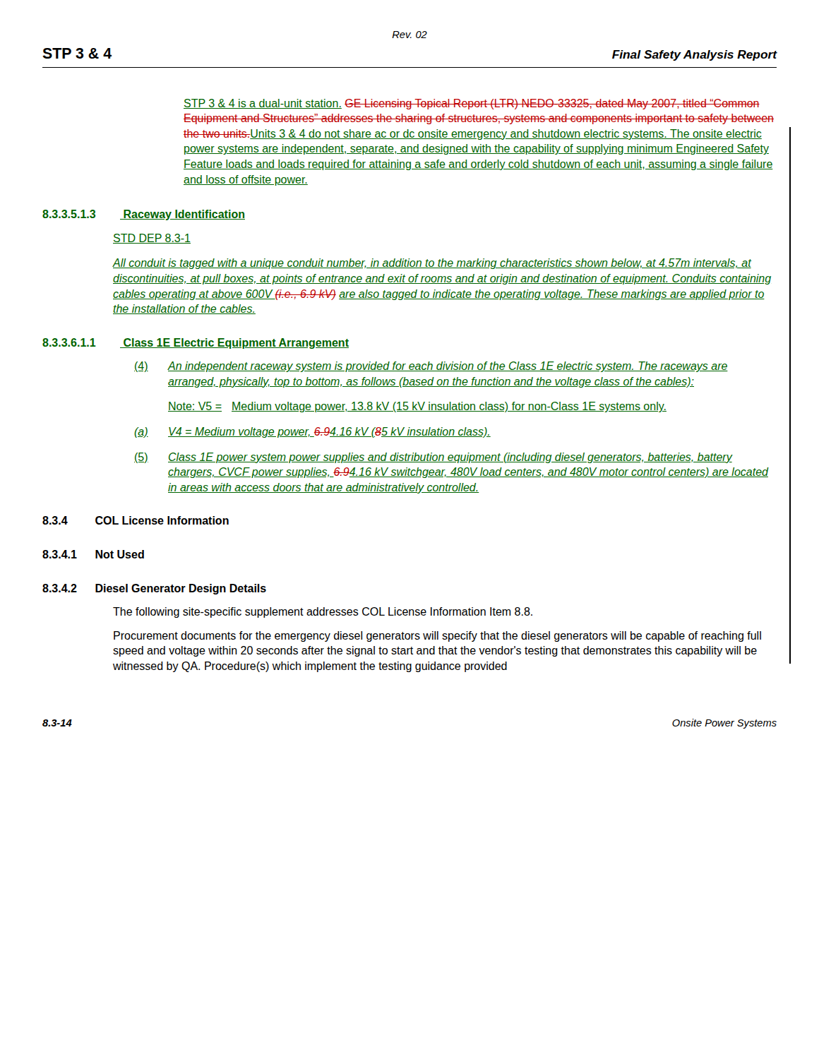Rev. 02
STP 3 & 4
Final Safety Analysis Report
STP 3 & 4 is a dual-unit station. GE Licensing Topical Report (LTR) NEDO-33325, dated May 2007, titled “Common Equipment and Structures” addresses the sharing of structures, systems and components important to safety between the two units. Units 3 & 4 do not share ac or dc onsite emergency and shutdown electric systems. The onsite electric power systems are independent, separate, and designed with the capability of supplying minimum Engineered Safety Feature loads and loads required for attaining a safe and orderly cold shutdown of each unit, assuming a single failure and loss of offsite power.
8.3.3.5.1.3 Raceway Identification
STD DEP 8.3-1
All conduit is tagged with a unique conduit number, in addition to the marking characteristics shown below, at 4.57m intervals, at discontinuities, at pull boxes, at points of entrance and exit of rooms and at origin and destination of equipment. Conduits containing cables operating at above 600V (i.e., 6.9 kV) are also tagged to indicate the operating voltage. These markings are applied prior to the installation of the cables.
8.3.3.6.1.1 Class 1E Electric Equipment Arrangement
(4) An independent raceway system is provided for each division of the Class 1E electric system. The raceways are arranged, physically, top to bottom, as follows (based on the function and the voltage class of the cables):
Note: V5 = Medium voltage power, 13.8 kV (15 kV insulation class) for non-Class 1E systems only.
(a) V4 = Medium voltage power, 6.94.16 kV (85 kV insulation class).
(5) Class 1E power system power supplies and distribution equipment (including diesel generators, batteries, battery chargers, CVCF power supplies, 6.94.16 kV switchgear, 480V load centers, and 480V motor control centers) are located in areas with access doors that are administratively controlled.
8.3.4 COL License Information
8.3.4.1 Not Used
8.3.4.2 Diesel Generator Design Details
The following site-specific supplement addresses COL License Information Item 8.8.
Procurement documents for the emergency diesel generators will specify that the diesel generators will be capable of reaching full speed and voltage within 20 seconds after the signal to start and that the vendor's testing that demonstrates this capability will be witnessed by QA. Procedure(s) which implement the testing guidance provided
8.3-14
Onsite Power Systems